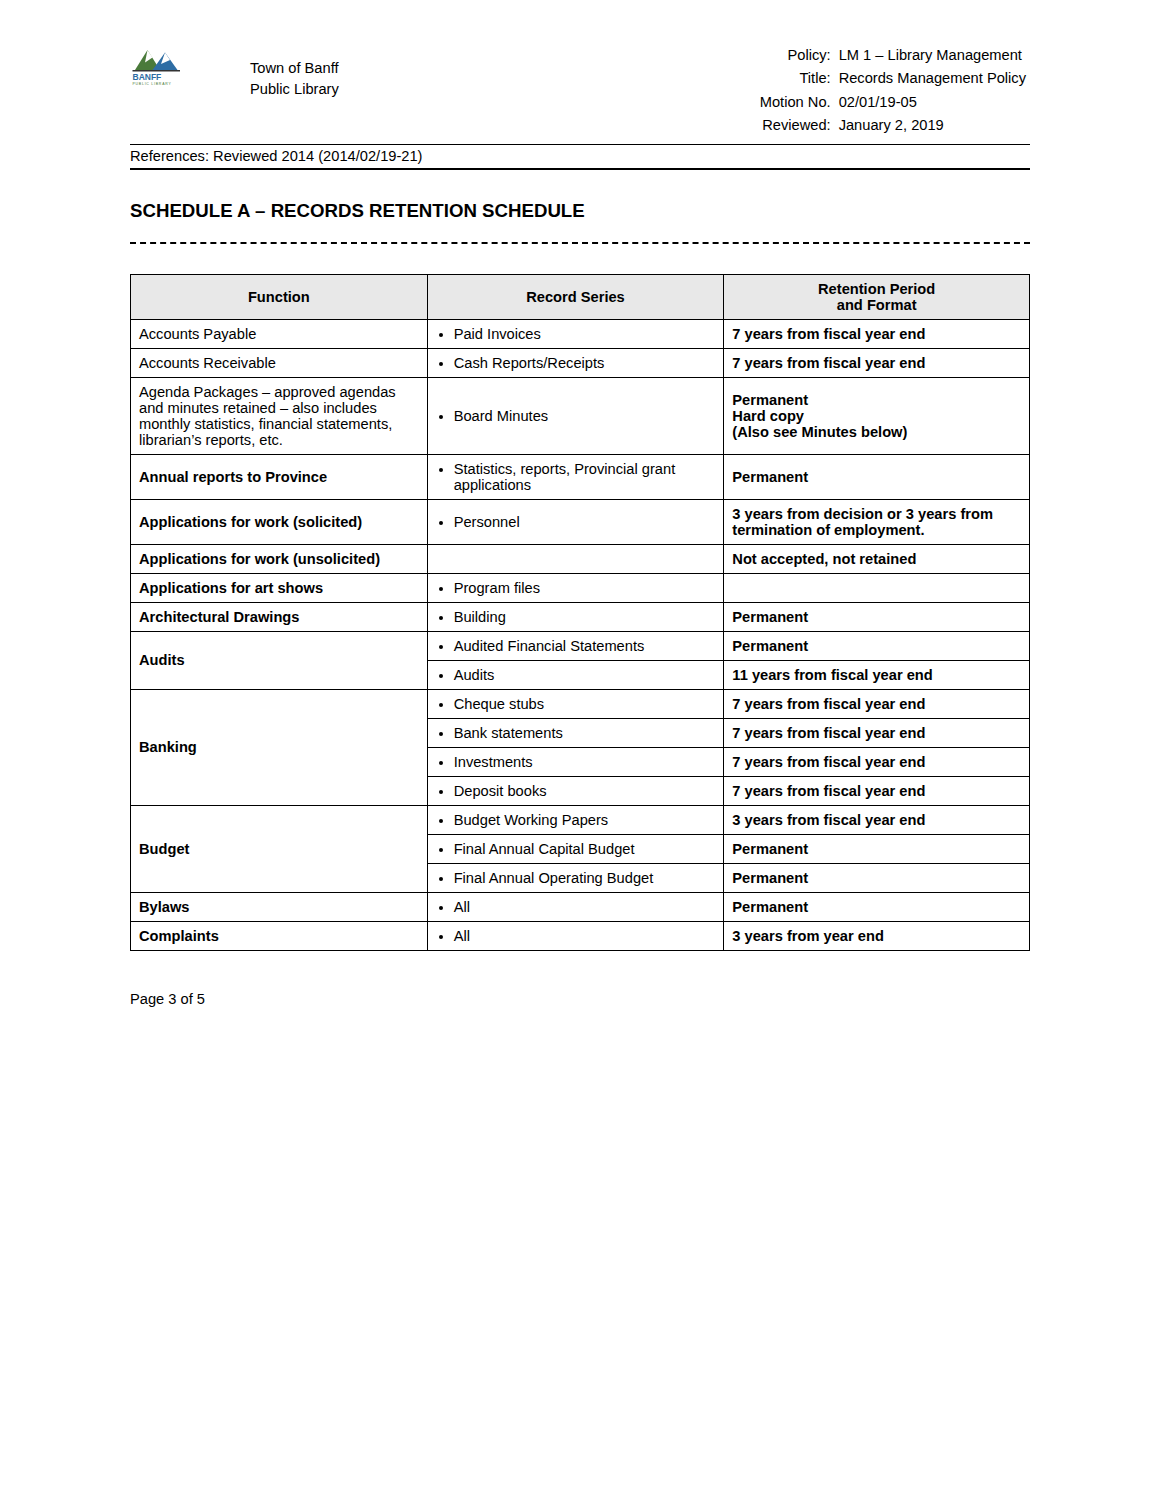BANFF PUBLIC LIBRARY
Town of Banff
Public Library
| Policy: | LM 1 – Library Management |
| Title: | Records Management Policy |
| Motion No. | 02/01/19-05 |
| Reviewed: | January 2, 2019 |
References: Reviewed 2014 (2014/02/19-21)
SCHEDULE A – RECORDS RETENTION SCHEDULE
| Function | Record Series | Retention Period and Format |
| --- | --- | --- |
| Accounts Payable | Paid Invoices | 7 years from fiscal year end |
| Accounts Receivable | Cash Reports/Receipts | 7 years from fiscal year end |
| Agenda Packages – approved agendas and minutes retained – also includes monthly statistics, financial statements, librarian’s reports, etc. | Board Minutes | Permanent Hard copy (Also see Minutes below) |
| Annual reports to Province | Statistics, reports, Provincial grant applications | Permanent |
| Applications for work (solicited) | Personnel | 3 years from decision or 3 years from termination of employment. |
| Applications for work (unsolicited) | | Not accepted, not retained |
| Applications for art shows | Program files | |
| Architectural Drawings | Building | Permanent |
| Audits | Audited Financial Statements | Permanent |
| Audits | 11 years from fiscal year end |
| Banking | Cheque stubs | 7 years from fiscal year end |
| Bank statements | 7 years from fiscal year end |
| Investments | 7 years from fiscal year end |
| Deposit books | 7 years from fiscal year end |
| Budget | Budget Working Papers | 3 years from fiscal year end |
| Final Annual Capital Budget | Permanent |
| Final Annual Operating Budget | Permanent |
| Bylaws | All | Permanent |
| Complaints | All | 3 years from year end |
Page 3 of 5